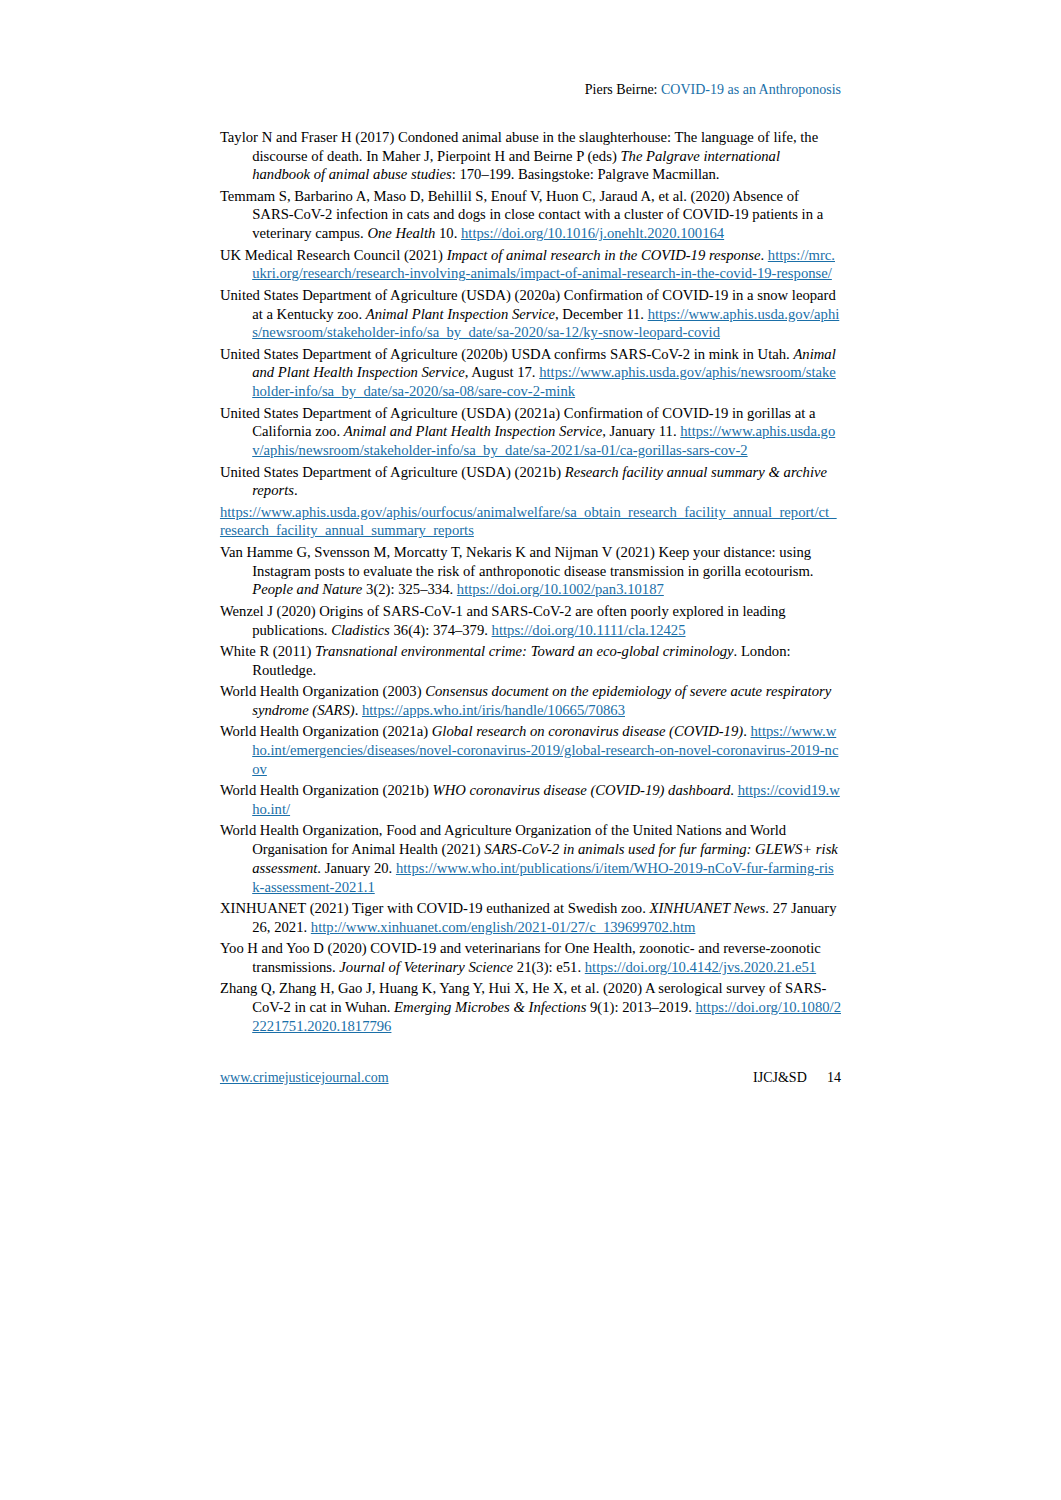Piers Beirne: COVID-19 as an Anthroponosis
Taylor N and Fraser H (2017) Condoned animal abuse in the slaughterhouse: The language of life, the discourse of death. In Maher J, Pierpoint H and Beirne P (eds) The Palgrave international handbook of animal abuse studies: 170–199. Basingstoke: Palgrave Macmillan.
Temmam S, Barbarino A, Maso D, Behillil S, Enouf V, Huon C, Jaraud A, et al. (2020) Absence of SARS-CoV-2 infection in cats and dogs in close contact with a cluster of COVID-19 patients in a veterinary campus. One Health 10. https://doi.org/10.1016/j.onehlt.2020.100164
UK Medical Research Council (2021) Impact of animal research in the COVID-19 response. https://mrc.ukri.org/research/research-involving-animals/impact-of-animal-research-in-the-covid-19-response/
United States Department of Agriculture (USDA) (2020a) Confirmation of COVID-19 in a snow leopard at a Kentucky zoo. Animal Plant Inspection Service, December 11. https://www.aphis.usda.gov/aphis/newsroom/stakeholder-info/sa_by_date/sa-2020/sa-12/ky-snow-leopard-covid
United States Department of Agriculture (2020b) USDA confirms SARS-CoV-2 in mink in Utah. Animal and Plant Health Inspection Service, August 17. https://www.aphis.usda.gov/aphis/newsroom/stakeholder-info/sa_by_date/sa-2020/sa-08/sare-cov-2-mink
United States Department of Agriculture (USDA) (2021a) Confirmation of COVID-19 in gorillas at a California zoo. Animal and Plant Health Inspection Service, January 11. https://www.aphis.usda.gov/aphis/newsroom/stakeholder-info/sa_by_date/sa-2021/sa-01/ca-gorillas-sars-cov-2
United States Department of Agriculture (USDA) (2021b) Research facility annual summary & archive reports.
https://www.aphis.usda.gov/aphis/ourfocus/animalwelfare/sa_obtain_research_facility_annual_report/ct_research_facility_annual_summary_reports
Van Hamme G, Svensson M, Morcatty T, Nekaris K and Nijman V (2021) Keep your distance: using Instagram posts to evaluate the risk of anthroponotic disease transmission in gorilla ecotourism. People and Nature 3(2): 325–334. https://doi.org/10.1002/pan3.10187
Wenzel J (2020) Origins of SARS-CoV-1 and SARS-CoV-2 are often poorly explored in leading publications. Cladistics 36(4): 374–379. https://doi.org/10.1111/cla.12425
White R (2011) Transnational environmental crime: Toward an eco-global criminology. London: Routledge.
World Health Organization (2003) Consensus document on the epidemiology of severe acute respiratory syndrome (SARS). https://apps.who.int/iris/handle/10665/70863
World Health Organization (2021a) Global research on coronavirus disease (COVID-19). https://www.who.int/emergencies/diseases/novel-coronavirus-2019/global-research-on-novel-coronavirus-2019-ncov
World Health Organization (2021b) WHO coronavirus disease (COVID-19) dashboard. https://covid19.who.int/
World Health Organization, Food and Agriculture Organization of the United Nations and World Organisation for Animal Health (2021) SARS-CoV-2 in animals used for fur farming: GLEWS+ risk assessment. January 20. https://www.who.int/publications/i/item/WHO-2019-nCoV-fur-farming-risk-assessment-2021.1
XINHUANET (2021) Tiger with COVID-19 euthanized at Swedish zoo. XINHUANET News. 27 January 26, 2021. http://www.xinhuanet.com/english/2021-01/27/c_139699702.htm
Yoo H and Yoo D (2020) COVID-19 and veterinarians for One Health, zoonotic- and reverse-zoonotic transmissions. Journal of Veterinary Science 21(3): e51. https://doi.org/10.4142/jvs.2020.21.e51
Zhang Q, Zhang H, Gao J, Huang K, Yang Y, Hui X, He X, et al. (2020) A serological survey of SARS-CoV-2 in cat in Wuhan. Emerging Microbes & Infections 9(1): 2013–2019. https://doi.org/10.1080/22221751.2020.1817796
www.crimejusticejournal.com
IJCJ&SD 14